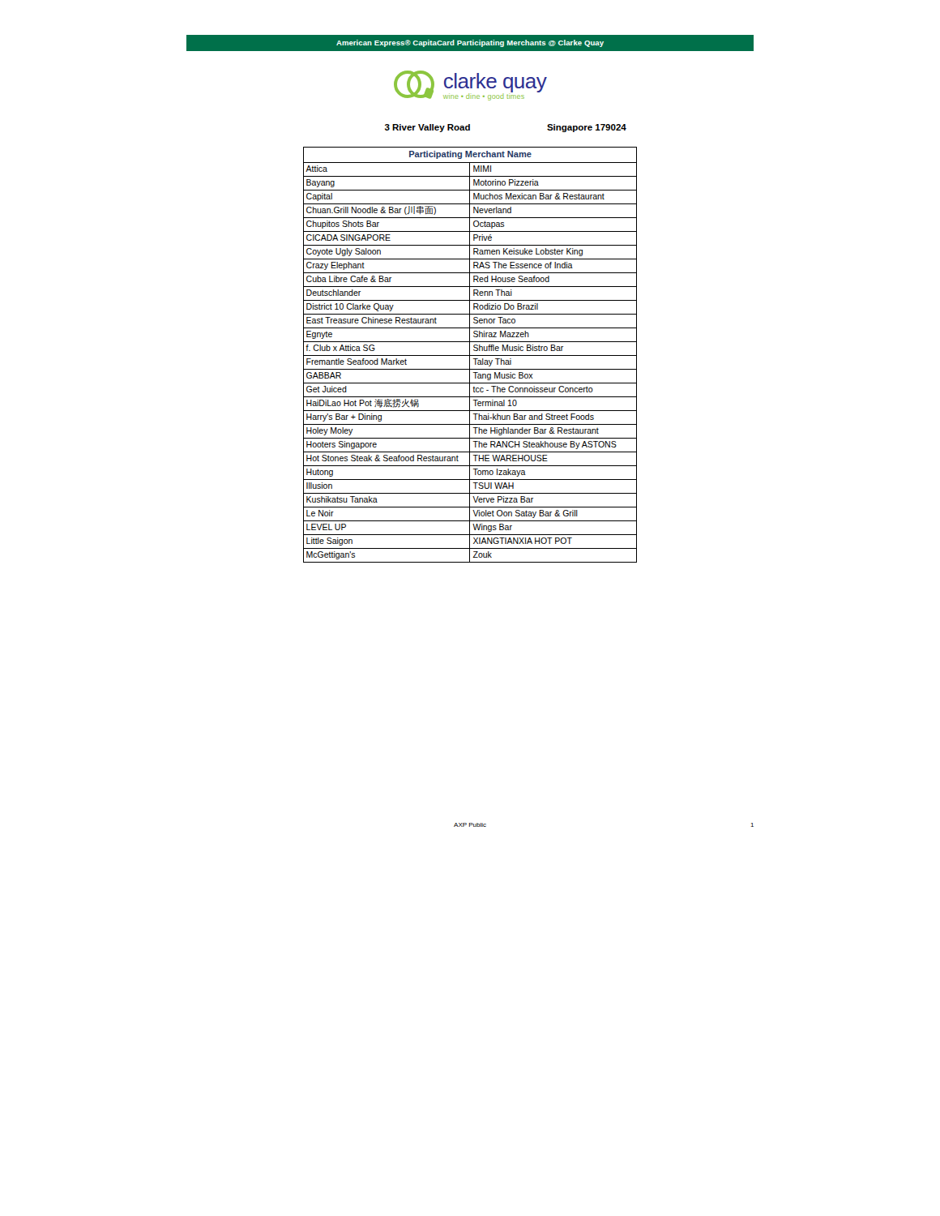American Express® CapitaCard Participating Merchants @ Clarke Quay
clarke quay
wine • dine • good times
3 River Valley Road Singapore 179024
| Participating Merchant Name |
| --- |
| Attica | MIMI |
| Bayang | Motorino Pizzeria |
| Capital | Muchos Mexican Bar & Restaurant |
| Chuan.Grill Noodle & Bar (川串面) | Neverland |
| Chupitos Shots Bar | Octapas |
| CICADA SINGAPORE | Privé |
| Coyote Ugly Saloon | Ramen Keisuke Lobster King |
| Crazy Elephant | RAS The Essence of India |
| Cuba Libre Cafe & Bar | Red House Seafood |
| Deutschlander | Renn Thai |
| District 10 Clarke Quay | Rodizio Do Brazil |
| East Treasure Chinese Restaurant | Senor Taco |
| Egnyte | Shiraz Mazzeh |
| f. Club x Attica SG | Shuffle Music Bistro Bar |
| Fremantle Seafood Market | Talay Thai |
| GABBAR | Tang Music Box |
| Get Juiced | tcc - The Connoisseur Concerto |
| HaiDiLao Hot Pot 海底捞火锅 | Terminal 10 |
| Harry's Bar + Dining | Thai-khun Bar and Street Foods |
| Holey Moley | The Highlander Bar & Restaurant |
| Hooters Singapore | The RANCH Steakhouse By ASTONS |
| Hot Stones Steak & Seafood Restaurant | THE WAREHOUSE |
| Hutong | Tomo Izakaya |
| Illusion | TSUI WAH |
| Kushikatsu Tanaka | Verve Pizza Bar |
| Le Noir | Violet Oon Satay Bar & Grill |
| LEVEL UP | Wings Bar |
| Little Saigon | XIANGTIANXIA HOT POT |
| McGettigan's | Zouk |
AXP Public
1